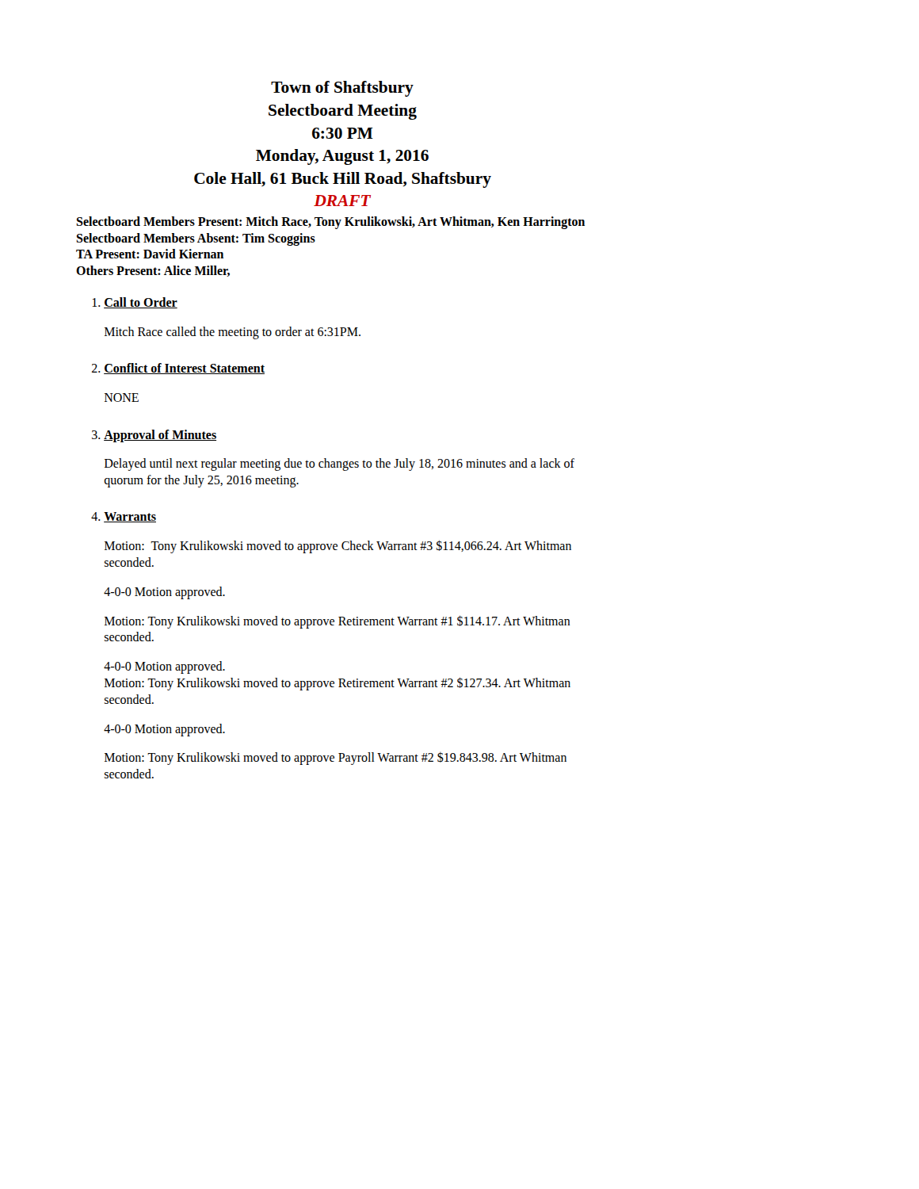Town of Shaftsbury
Selectboard Meeting
6:30 PM
Monday, August 1, 2016
Cole Hall, 61 Buck Hill Road, Shaftsbury
DRAFT
Selectboard Members Present: Mitch Race, Tony Krulikowski, Art Whitman, Ken Harrington
Selectboard Members Absent: Tim Scoggins
TA Present: David Kiernan
Others Present: Alice Miller,
Call to Order
Mitch Race called the meeting to order at 6:31PM.
Conflict of Interest Statement
NONE
Approval of Minutes
Delayed until next regular meeting due to changes to the July 18, 2016 minutes and a lack of quorum for the July 25, 2016 meeting.
Warrants
Motion: Tony Krulikowski moved to approve Check Warrant #3 $114,066.24. Art Whitman seconded.
4-0-0 Motion approved.
Motion: Tony Krulikowski moved to approve Retirement Warrant #1 $114.17. Art Whitman seconded.
4-0-0 Motion approved.
Motion: Tony Krulikowski moved to approve Retirement Warrant #2 $127.34. Art Whitman seconded.
4-0-0 Motion approved.
Motion: Tony Krulikowski moved to approve Payroll Warrant #2 $19.843.98. Art Whitman seconded.